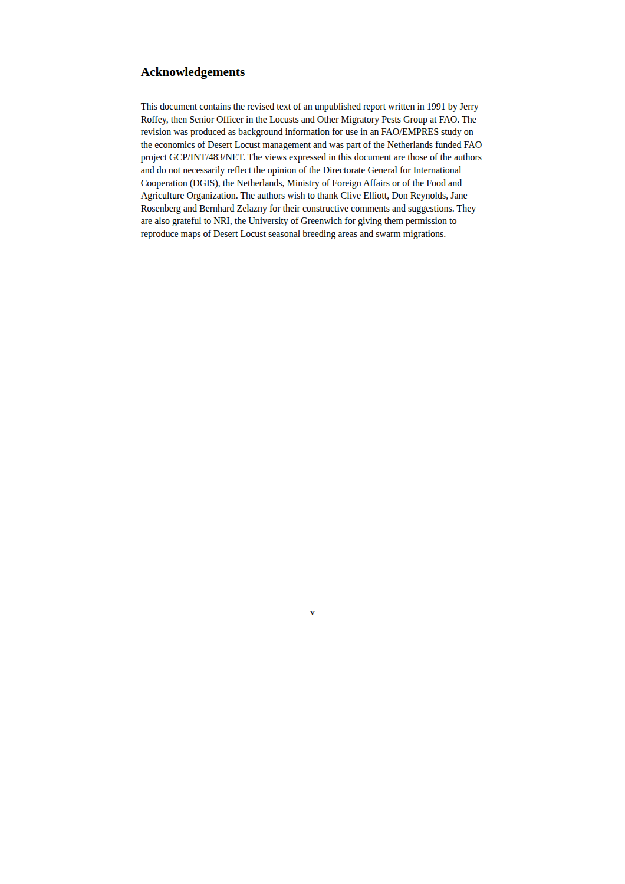Acknowledgements
This document contains the revised text of an unpublished report written in 1991 by Jerry Roffey, then Senior Officer in the Locusts and Other Migratory Pests Group at FAO. The revision was produced as background information for use in an FAO/EMPRES study on the economics of Desert Locust management and was part of the Netherlands funded FAO project GCP/INT/483/NET. The views expressed in this document are those of the authors and do not necessarily reflect the opinion of the Directorate General for International Cooperation (DGIS), the Netherlands, Ministry of Foreign Affairs or of the Food and Agriculture Organization. The authors wish to thank Clive Elliott, Don Reynolds, Jane Rosenberg and Bernhard Zelazny for their constructive comments and suggestions. They are also grateful to NRI, the University of Greenwich for giving them permission to reproduce maps of Desert Locust seasonal breeding areas and swarm migrations.
v